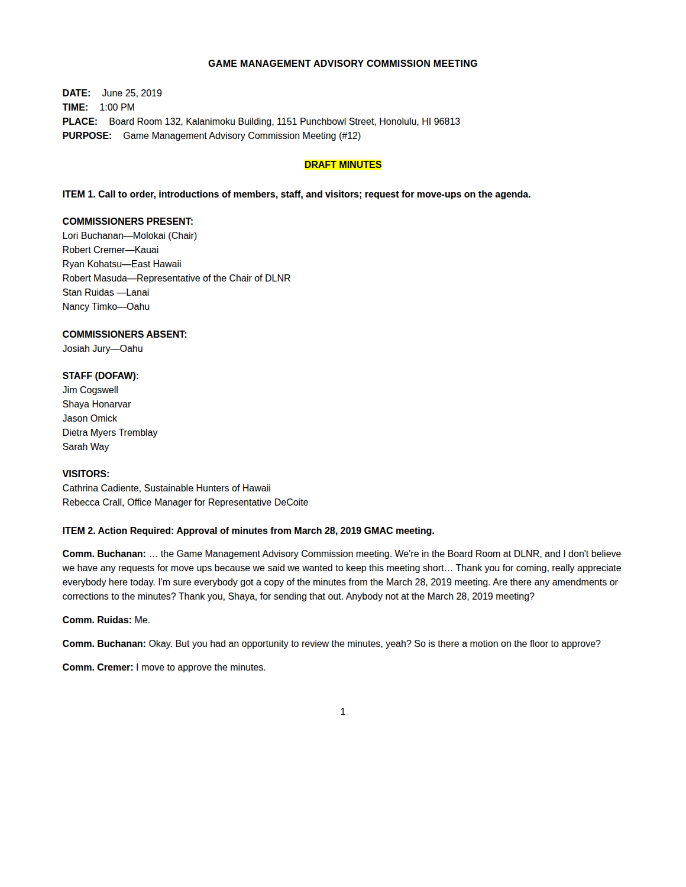GAME MANAGEMENT ADVISORY COMMISSION MEETING
DATE: June 25, 2019
TIME: 1:00 PM
PLACE: Board Room 132, Kalanimoku Building, 1151 Punchbowl Street, Honolulu, HI 96813
PURPOSE: Game Management Advisory Commission Meeting (#12)
DRAFT MINUTES
ITEM 1. Call to order, introductions of members, staff, and visitors; request for move-ups on the agenda.
COMMISSIONERS PRESENT:
Lori Buchanan—Molokai (Chair)
Robert Cremer—Kauai
Ryan Kohatsu—East Hawaii
Robert Masuda—Representative of the Chair of DLNR
Stan Ruidas —Lanai
Nancy Timko—Oahu
COMMISSIONERS ABSENT:
Josiah Jury—Oahu
STAFF (DOFAW):
Jim Cogswell
Shaya Honarvar
Jason Omick
Dietra Myers Tremblay
Sarah Way
VISITORS:
Cathrina Cadiente, Sustainable Hunters of Hawaii
Rebecca Crall, Office Manager for Representative DeCoite
ITEM 2. Action Required: Approval of minutes from March 28, 2019 GMAC meeting.
Comm. Buchanan: … the Game Management Advisory Commission meeting. We're in the Board Room at DLNR, and I don't believe we have any requests for move ups because we said we wanted to keep this meeting short… Thank you for coming, really appreciate everybody here today. I'm sure everybody got a copy of the minutes from the March 28, 2019 meeting. Are there any amendments or corrections to the minutes? Thank you, Shaya, for sending that out. Anybody not at the March 28, 2019 meeting?
Comm. Ruidas: Me.
Comm. Buchanan: Okay. But you had an opportunity to review the minutes, yeah? So is there a motion on the floor to approve?
Comm. Cremer: I move to approve the minutes.
1